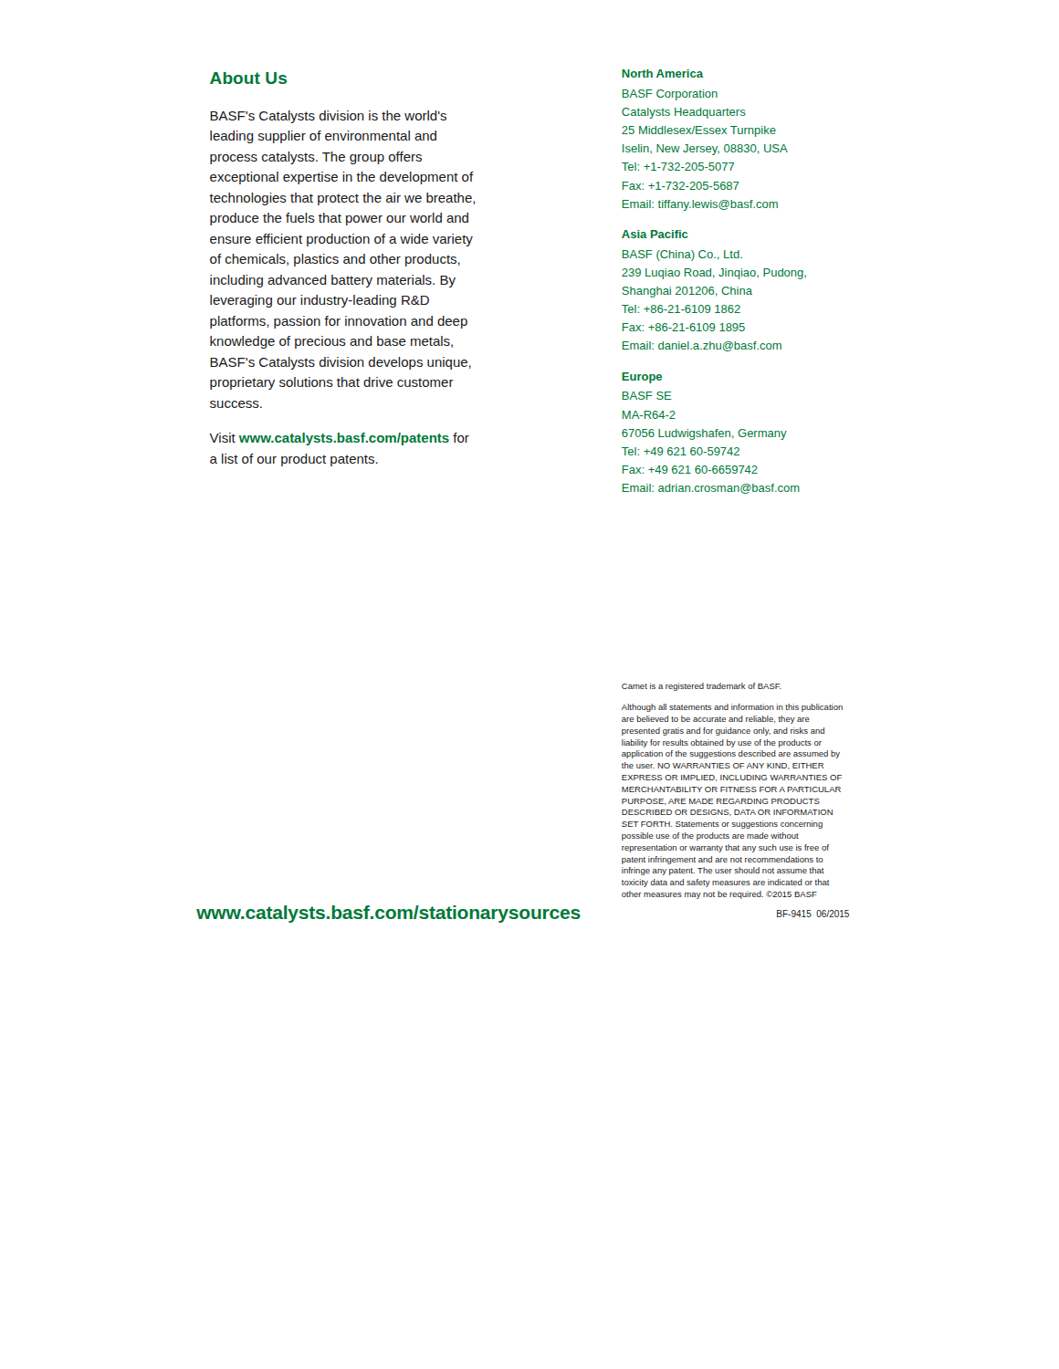About Us
BASF's Catalysts division is the world's leading supplier of environmental and process catalysts. The group offers exceptional expertise in the development of technologies that protect the air we breathe, produce the fuels that power our world and ensure efficient production of a wide variety of chemicals, plastics and other products, including advanced battery materials. By leveraging our industry-leading R&D platforms, passion for innovation and deep knowledge of precious and base metals, BASF's Catalysts division develops unique, proprietary solutions that drive customer success.
Visit www.catalysts.basf.com/patents for a list of our product patents.
North America
BASF Corporation
Catalysts Headquarters
25 Middlesex/Essex Turnpike
Iselin, New Jersey, 08830, USA
Tel: +1-732-205-5077
Fax: +1-732-205-5687
Email: tiffany.lewis@basf.com
Asia Pacific
BASF (China) Co., Ltd.
239 Luqiao Road, Jinqiao, Pudong,
Shanghai 201206, China
Tel: +86-21-6109 1862
Fax: +86-21-6109 1895
Email: daniel.a.zhu@basf.com
Europe
BASF SE
MA-R64-2
67056 Ludwigshafen, Germany
Tel: +49 621 60-59742
Fax: +49 621 60-6659742
Email: adrian.crosman@basf.com
Camet is a registered trademark of BASF.
Although all statements and information in this publication are believed to be accurate and reliable, they are presented gratis and for guidance only, and risks and liability for results obtained by use of the products or application of the suggestions described are assumed by the user. NO WARRANTIES OF ANY KIND, EITHER EXPRESS OR IMPLIED, INCLUDING WARRANTIES OF MERCHANTABILITY OR FITNESS FOR A PARTICULAR PURPOSE, ARE MADE REGARDING PRODUCTS DESCRIBED OR DESIGNS, DATA OR INFORMATION SET FORTH. Statements or suggestions concerning possible use of the products are made without representation or warranty that any such use is free of patent infringement and are not recommendations to infringe any patent. The user should not assume that toxicity data and safety measures are indicated or that other measures may not be required. ©2015 BASF
www.catalysts.basf.com/stationarysources
BF-9415 06/2015